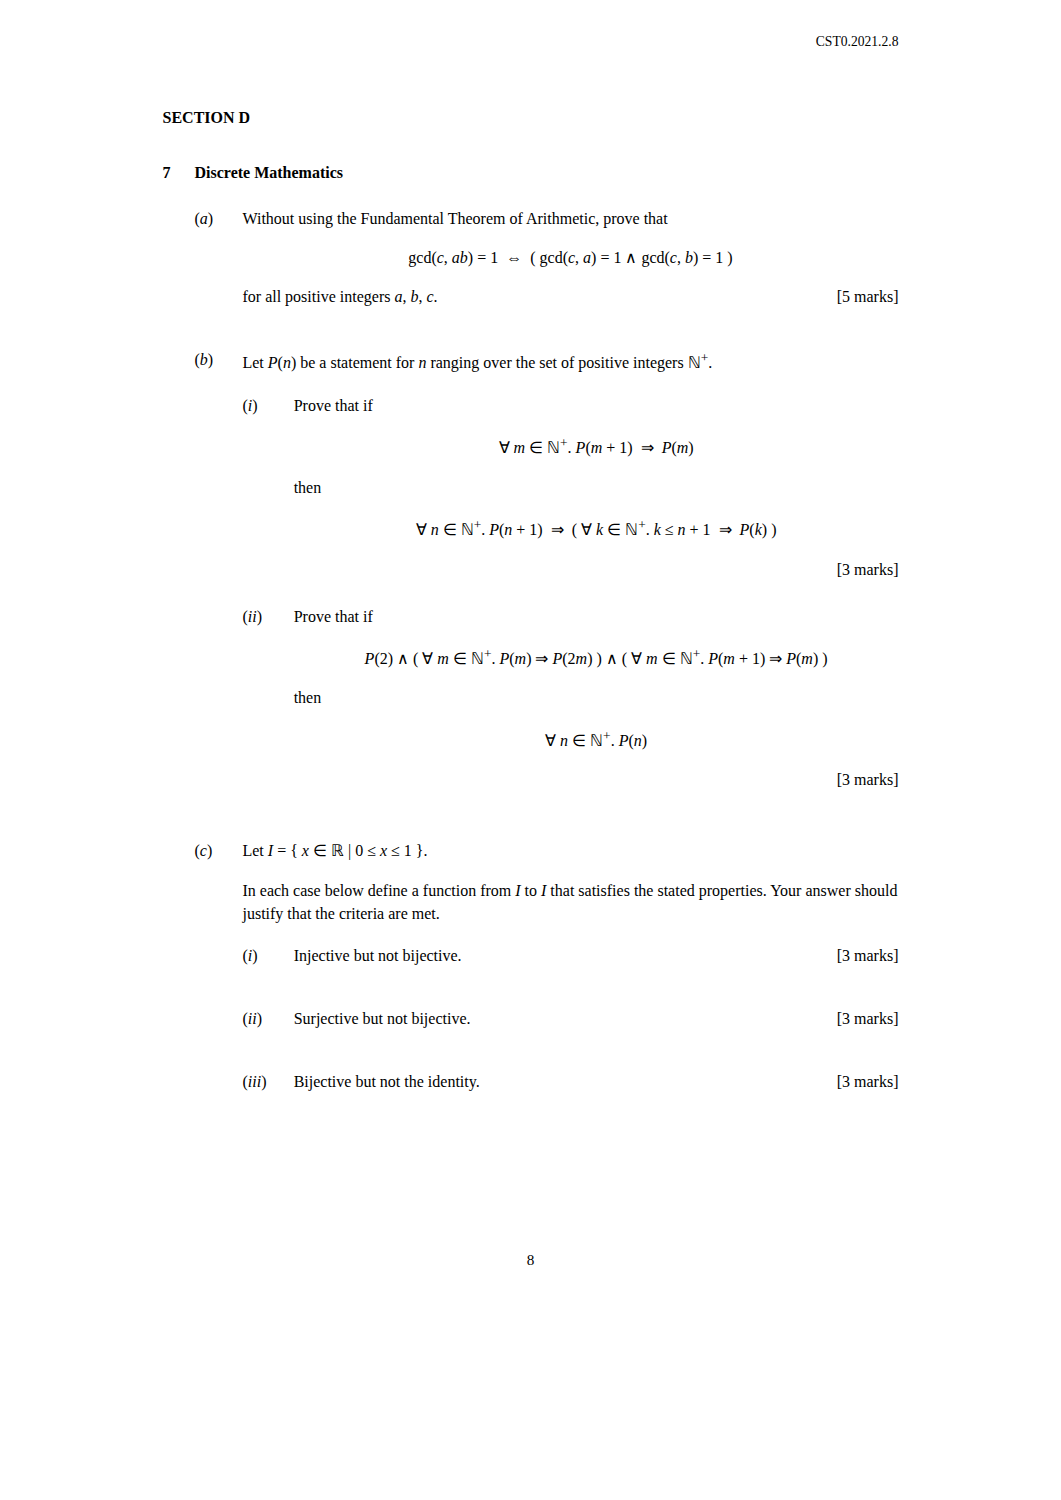CST0.2021.2.8
SECTION D
7
Discrete Mathematics
(a)
Without using the Fundamental Theorem of Arithmetic, prove that
gcd(c, ab) = 1 ⇔ ( gcd(c, a) = 1 ∧ gcd(c, b) = 1 )
for all positive integers a, b, c. [5 marks]
(b)
Let P(n) be a statement for n ranging over the set of positive integers ℕ+.
(i)
Prove that if
∀ m ∈ ℕ+. P(m + 1) ⇒ P(m)
then
∀ n ∈ ℕ+. P(n + 1) ⇒ ( ∀ k ∈ ℕ+. k ≤ n + 1 ⇒ P(k) )
[3 marks]
(ii)
Prove that if
P(2) ∧ ( ∀ m ∈ ℕ+. P(m) ⇒ P(2m) ) ∧ ( ∀ m ∈ ℕ+. P(m + 1) ⇒ P(m) )
then
∀ n ∈ ℕ+. P(n)
[3 marks]
(c)
Let I = { x ∈ ℝ | 0 ≤ x ≤ 1 }.
In each case below define a function from I to I that satisfies the stated properties. Your answer should justify that the criteria are met.
(i)
Injective but not bijective. [3 marks]
(ii)
Surjective but not bijective. [3 marks]
(iii)
Bijective but not the identity. [3 marks]
8